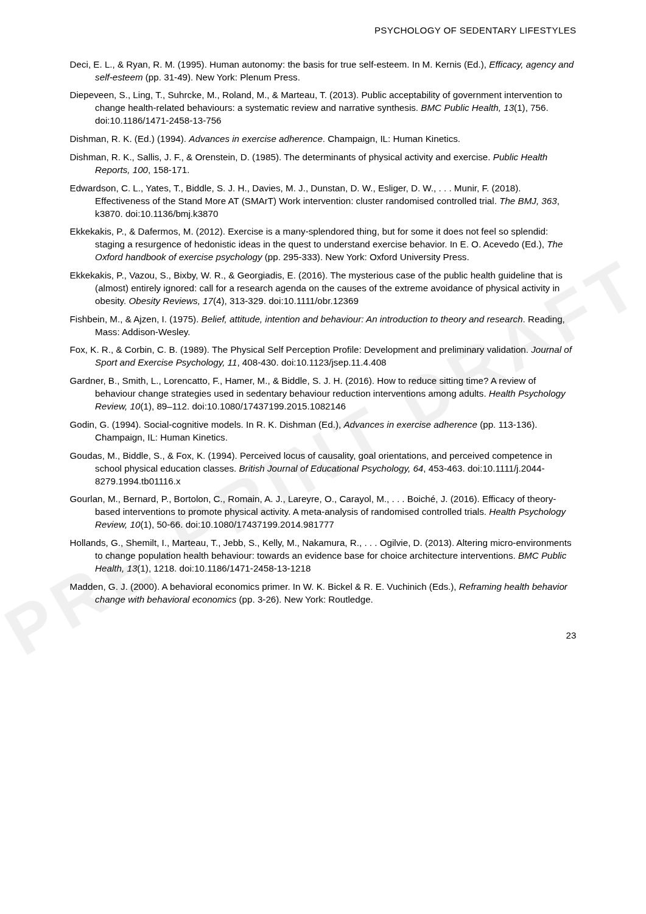PRE-PRINT DRAFT
PSYCHOLOGY OF SEDENTARY LIFESTYLES
Deci, E. L., & Ryan, R. M. (1995). Human autonomy: the basis for true self-esteem. In M. Kernis (Ed.), Efficacy, agency and self-esteem (pp. 31-49). New York: Plenum Press.
Diepeveen, S., Ling, T., Suhrcke, M., Roland, M., & Marteau, T. (2013). Public acceptability of government intervention to change health-related behaviours: a systematic review and narrative synthesis. BMC Public Health, 13(1), 756. doi:10.1186/1471-2458-13-756
Dishman, R. K. (Ed.) (1994). Advances in exercise adherence. Champaign, IL: Human Kinetics.
Dishman, R. K., Sallis, J. F., & Orenstein, D. (1985). The determinants of physical activity and exercise. Public Health Reports, 100, 158-171.
Edwardson, C. L., Yates, T., Biddle, S. J. H., Davies, M. J., Dunstan, D. W., Esliger, D. W., . . . Munir, F. (2018). Effectiveness of the Stand More AT (SMArT) Work intervention: cluster randomised controlled trial. The BMJ, 363, k3870. doi:10.1136/bmj.k3870
Ekkekakis, P., & Dafermos, M. (2012). Exercise is a many-splendored thing, but for some it does not feel so splendid: staging a resurgence of hedonistic ideas in the quest to understand exercise behavior. In E. O. Acevedo (Ed.), The Oxford handbook of exercise psychology (pp. 295-333). New York: Oxford University Press.
Ekkekakis, P., Vazou, S., Bixby, W. R., & Georgiadis, E. (2016). The mysterious case of the public health guideline that is (almost) entirely ignored: call for a research agenda on the causes of the extreme avoidance of physical activity in obesity. Obesity Reviews, 17(4), 313-329. doi:10.1111/obr.12369
Fishbein, M., & Ajzen, I. (1975). Belief, attitude, intention and behaviour: An introduction to theory and research. Reading, Mass: Addison-Wesley.
Fox, K. R., & Corbin, C. B. (1989). The Physical Self Perception Profile: Development and preliminary validation. Journal of Sport and Exercise Psychology, 11, 408-430. doi:10.1123/jsep.11.4.408
Gardner, B., Smith, L., Lorencatto, F., Hamer, M., & Biddle, S. J. H. (2016). How to reduce sitting time? A review of behaviour change strategies used in sedentary behaviour reduction interventions among adults. Health Psychology Review, 10(1), 89–112. doi:10.1080/17437199.2015.1082146
Godin, G. (1994). Social-cognitive models. In R. K. Dishman (Ed.), Advances in exercise adherence (pp. 113-136). Champaign, IL: Human Kinetics.
Goudas, M., Biddle, S., & Fox, K. (1994). Perceived locus of causality, goal orientations, and perceived competence in school physical education classes. British Journal of Educational Psychology, 64, 453-463. doi:10.1111/j.2044-8279.1994.tb01116.x
Gourlan, M., Bernard, P., Bortolon, C., Romain, A. J., Lareyre, O., Carayol, M., . . . Boiché, J. (2016). Efficacy of theory-based interventions to promote physical activity. A meta-analysis of randomised controlled trials. Health Psychology Review, 10(1), 50-66. doi:10.1080/17437199.2014.981777
Hollands, G., Shemilt, I., Marteau, T., Jebb, S., Kelly, M., Nakamura, R., . . . Ogilvie, D. (2013). Altering micro-environments to change population health behaviour: towards an evidence base for choice architecture interventions. BMC Public Health, 13(1), 1218. doi:10.1186/1471-2458-13-1218
Madden, G. J. (2000). A behavioral economics primer. In W. K. Bickel & R. E. Vuchinich (Eds.), Reframing health behavior change with behavioral economics (pp. 3-26). New York: Routledge.
23